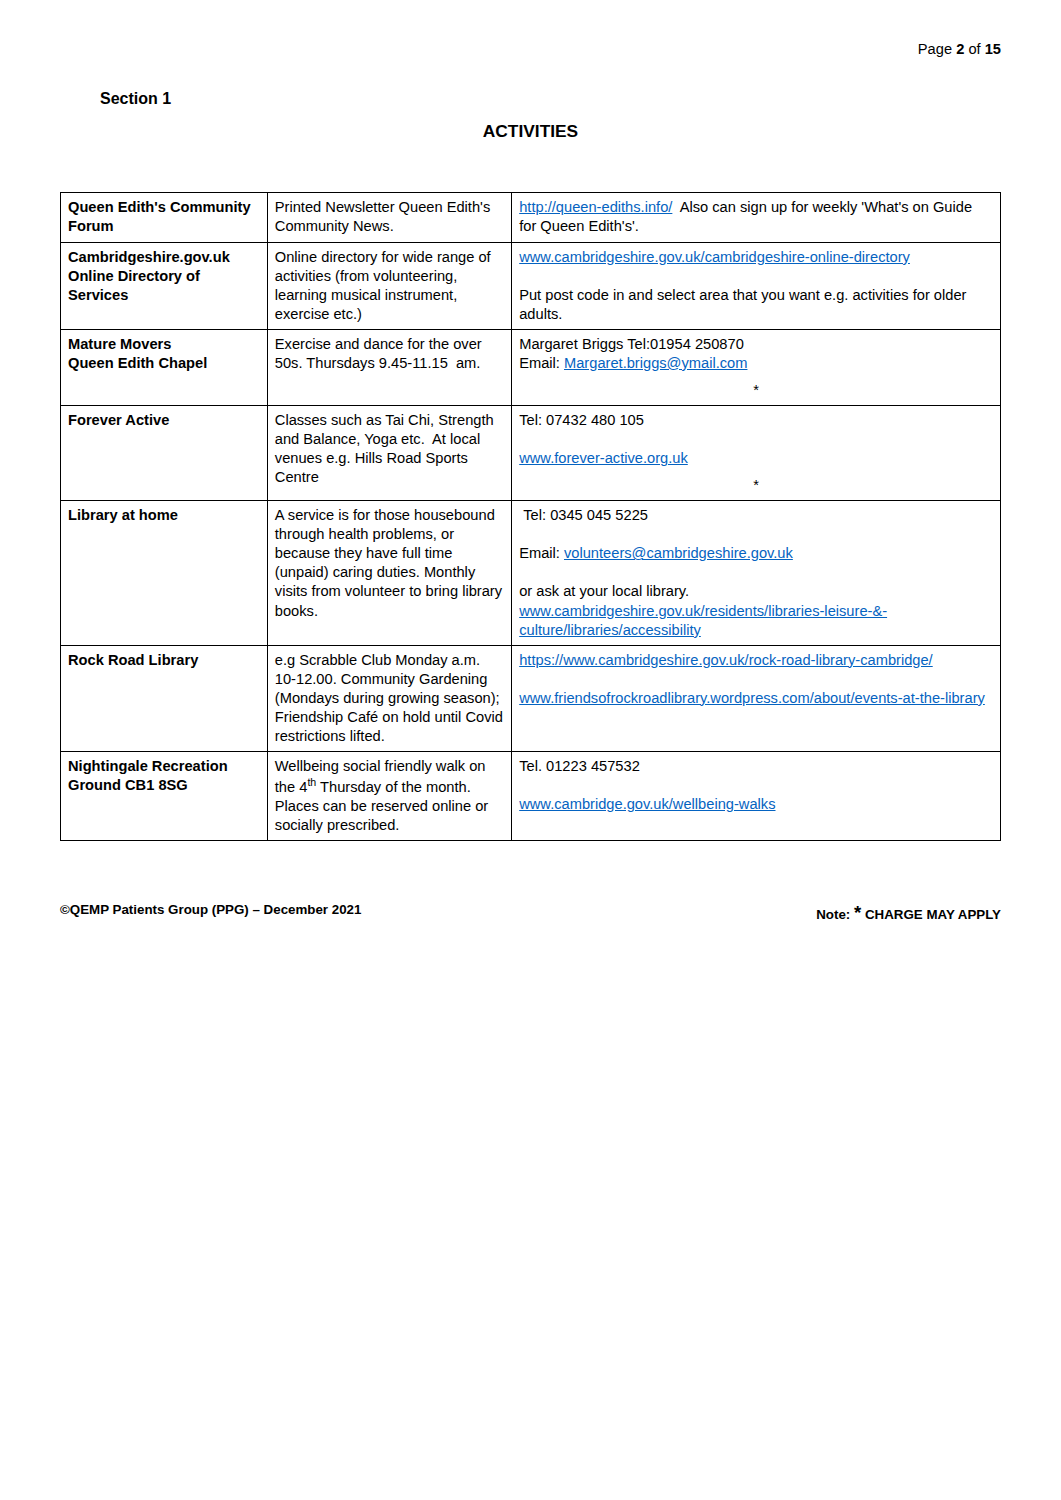Page 2 of 15
Section 1
ACTIVITIES
| Queen Edith's Community Forum | Printed Newsletter Queen Edith's Community News. | http://queen-ediths.info/ Also can sign up for weekly 'What's on Guide for Queen Edith's'. |
| Cambridgeshire.gov.uk Online Directory of Services | Online directory for wide range of activities (from volunteering, learning musical instrument, exercise etc.) | www.cambridgeshire.gov.uk/cambridgeshire-online-directory Put post code in and select area that you want e.g. activities for older adults. |
| Mature Movers Queen Edith Chapel | Exercise and dance for the over 50s. Thursdays 9.45-11.15 am. | Margaret Briggs Tel:01954 250870 Email: Margaret.briggs@ymail.com * |
| Forever Active | Classes such as Tai Chi, Strength and Balance, Yoga etc. At local venues e.g. Hills Road Sports Centre | Tel: 07432 480 105 www.forever-active.org.uk * |
| Library at home | A service is for those housebound through health problems, or because they have full time (unpaid) caring duties. Monthly visits from volunteer to bring library books. | Tel: 0345 045 5225 Email: volunteers@cambridgeshire.gov.uk or ask at your local library. www.cambridgeshire.gov.uk/residents/libraries-leisure-&-culture/libraries/accessibility |
| Rock Road Library | e.g Scrabble Club Monday a.m. 10-12.00. Community Gardening (Mondays during growing season); Friendship Café on hold until Covid restrictions lifted. | https://www.cambridgeshire.gov.uk/rock-road-library-cambridge/ www.friendsofrockroadlibrary.wordpress.com/about/events-at-the-library |
| Nightingale Recreation Ground CB1 8SG | Wellbeing social friendly walk on the 4 th Thursday of the month. Places can be reserved online or socially prescribed. | Tel. 01223 457532 www.cambridge.gov.uk/wellbeing-walks |
©QEMP Patients Group (PPG) – December 2021
Note: * CHARGE MAY APPLY